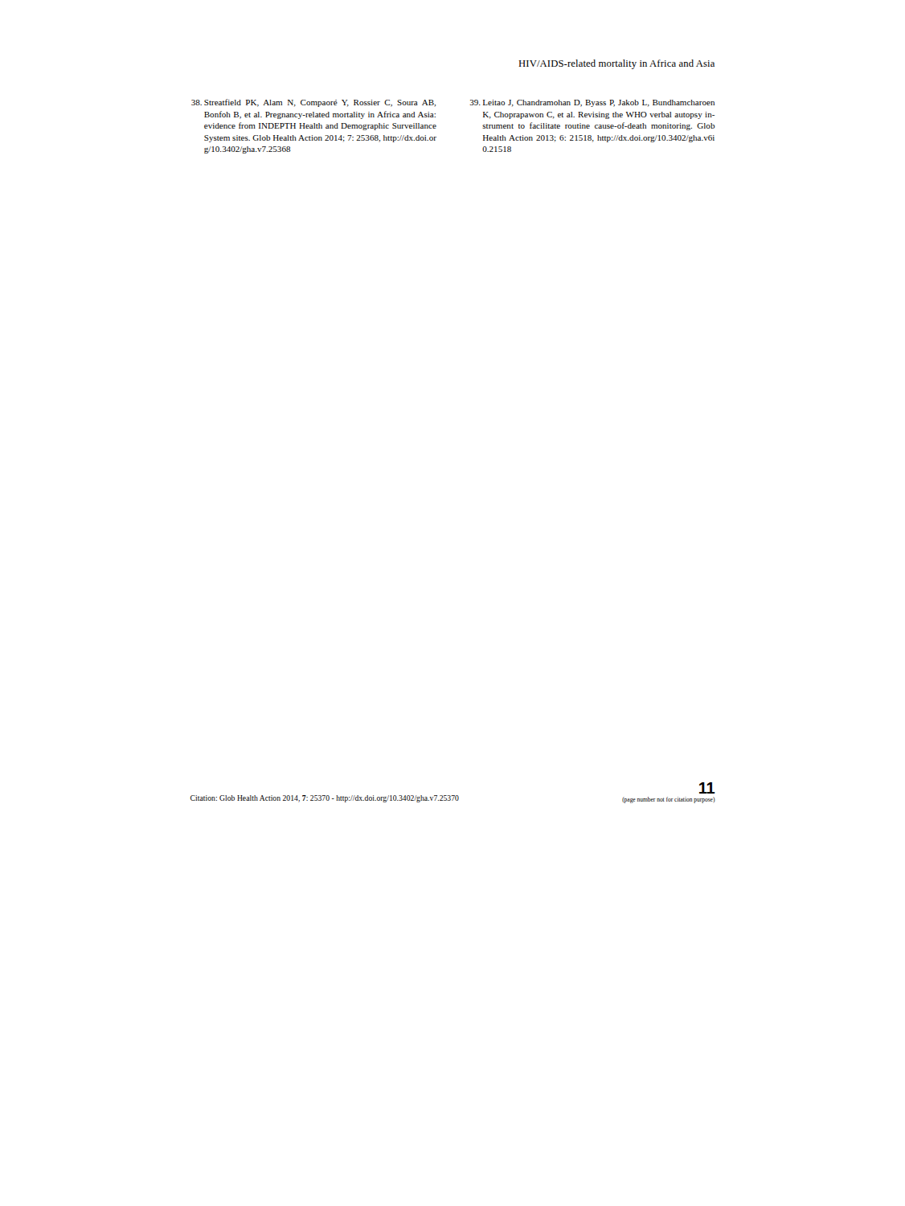HIV/AIDS-related mortality in Africa and Asia
38. Streatfield PK, Alam N, Compaoré Y, Rossier C, Soura AB, Bonfoh B, et al. Pregnancy-related mortality in Africa and Asia: evidence from INDEPTH Health and Demographic Surveillance System sites. Glob Health Action 2014; 7: 25368, http://dx.doi.org/10.3402/gha.v7.25368
39. Leitao J, Chandramohan D, Byass P, Jakob L, Bundhamcharoen K, Choprapawon C, et al. Revising the WHO verbal autopsy instrument to facilitate routine cause-of-death monitoring. Glob Health Action 2013; 6: 21518, http://dx.doi.org/10.3402/gha.v6i0.21518
Citation: Glob Health Action 2014, 7: 25370 - http://dx.doi.org/10.3402/gha.v7.25370
11 (page number not for citation purpose)